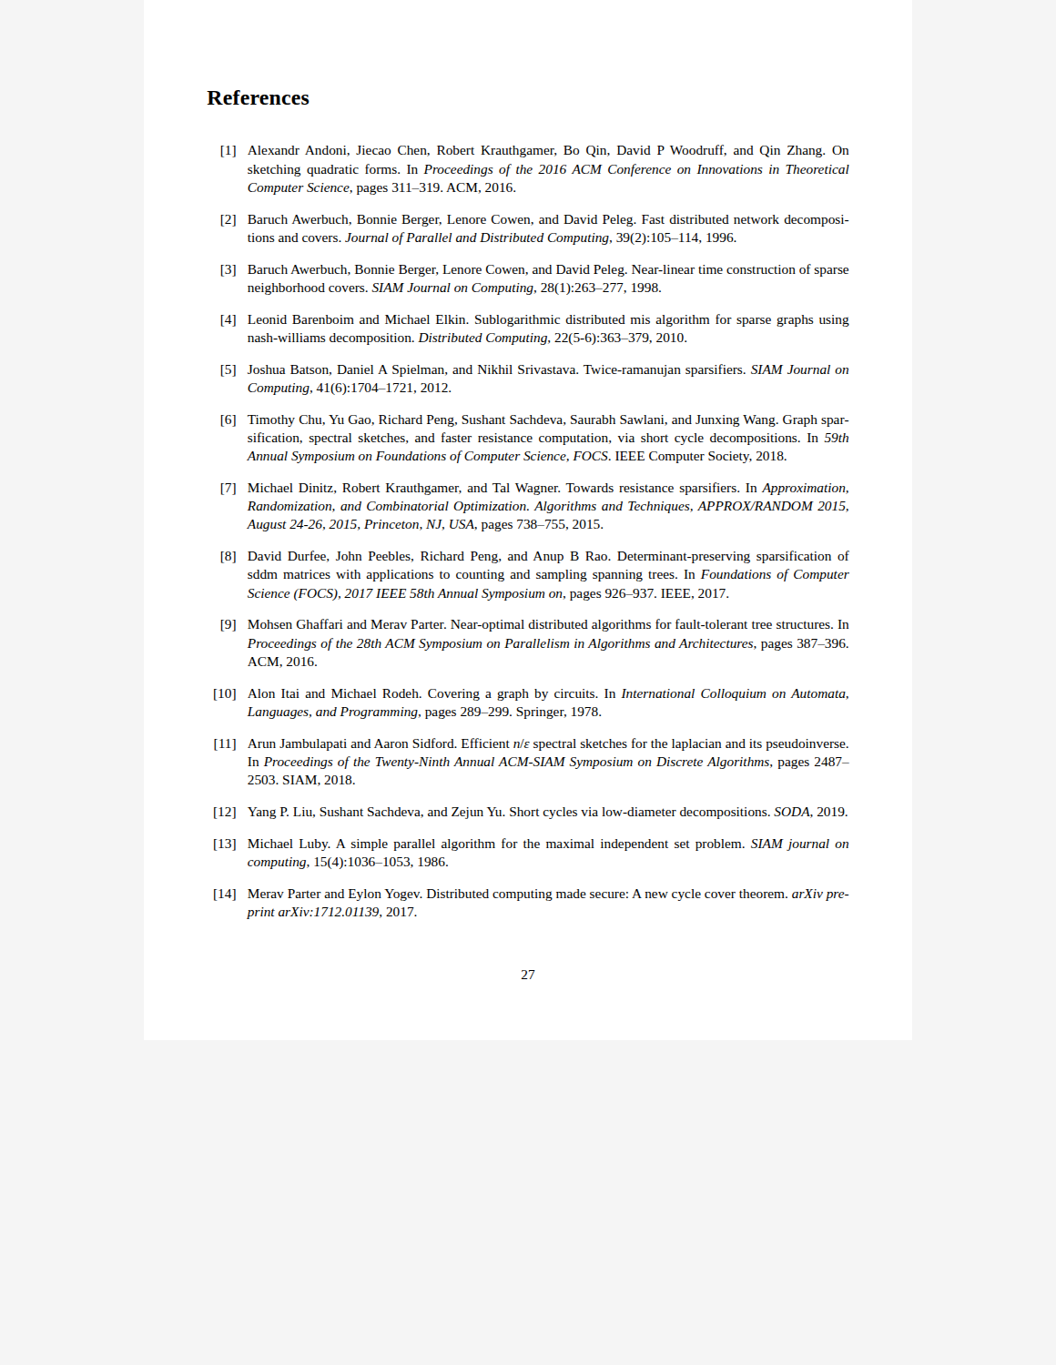References
[1] Alexandr Andoni, Jiecao Chen, Robert Krauthgamer, Bo Qin, David P Woodruff, and Qin Zhang. On sketching quadratic forms. In Proceedings of the 2016 ACM Conference on Innovations in Theoretical Computer Science, pages 311–319. ACM, 2016.
[2] Baruch Awerbuch, Bonnie Berger, Lenore Cowen, and David Peleg. Fast distributed network decompositions and covers. Journal of Parallel and Distributed Computing, 39(2):105–114, 1996.
[3] Baruch Awerbuch, Bonnie Berger, Lenore Cowen, and David Peleg. Near-linear time construction of sparse neighborhood covers. SIAM Journal on Computing, 28(1):263–277, 1998.
[4] Leonid Barenboim and Michael Elkin. Sublogarithmic distributed mis algorithm for sparse graphs using nash-williams decomposition. Distributed Computing, 22(5-6):363–379, 2010.
[5] Joshua Batson, Daniel A Spielman, and Nikhil Srivastava. Twice-ramanujan sparsifiers. SIAM Journal on Computing, 41(6):1704–1721, 2012.
[6] Timothy Chu, Yu Gao, Richard Peng, Sushant Sachdeva, Saurabh Sawlani, and Junxing Wang. Graph sparsification, spectral sketches, and faster resistance computation, via short cycle decompositions. In 59th Annual Symposium on Foundations of Computer Science, FOCS. IEEE Computer Society, 2018.
[7] Michael Dinitz, Robert Krauthgamer, and Tal Wagner. Towards resistance sparsifiers. In Approximation, Randomization, and Combinatorial Optimization. Algorithms and Techniques, APPROX/RANDOM 2015, August 24-26, 2015, Princeton, NJ, USA, pages 738–755, 2015.
[8] David Durfee, John Peebles, Richard Peng, and Anup B Rao. Determinant-preserving sparsification of sddm matrices with applications to counting and sampling spanning trees. In Foundations of Computer Science (FOCS), 2017 IEEE 58th Annual Symposium on, pages 926–937. IEEE, 2017.
[9] Mohsen Ghaffari and Merav Parter. Near-optimal distributed algorithms for fault-tolerant tree structures. In Proceedings of the 28th ACM Symposium on Parallelism in Algorithms and Architectures, pages 387–396. ACM, 2016.
[10] Alon Itai and Michael Rodeh. Covering a graph by circuits. In International Colloquium on Automata, Languages, and Programming, pages 289–299. Springer, 1978.
[11] Arun Jambulapati and Aaron Sidford. Efficient n/ε spectral sketches for the laplacian and its pseudoinverse. In Proceedings of the Twenty-Ninth Annual ACM-SIAM Symposium on Discrete Algorithms, pages 2487–2503. SIAM, 2018.
[12] Yang P. Liu, Sushant Sachdeva, and Zejun Yu. Short cycles via low-diameter decompositions. SODA, 2019.
[13] Michael Luby. A simple parallel algorithm for the maximal independent set problem. SIAM journal on computing, 15(4):1036–1053, 1986.
[14] Merav Parter and Eylon Yogev. Distributed computing made secure: A new cycle cover theorem. arXiv preprint arXiv:1712.01139, 2017.
27